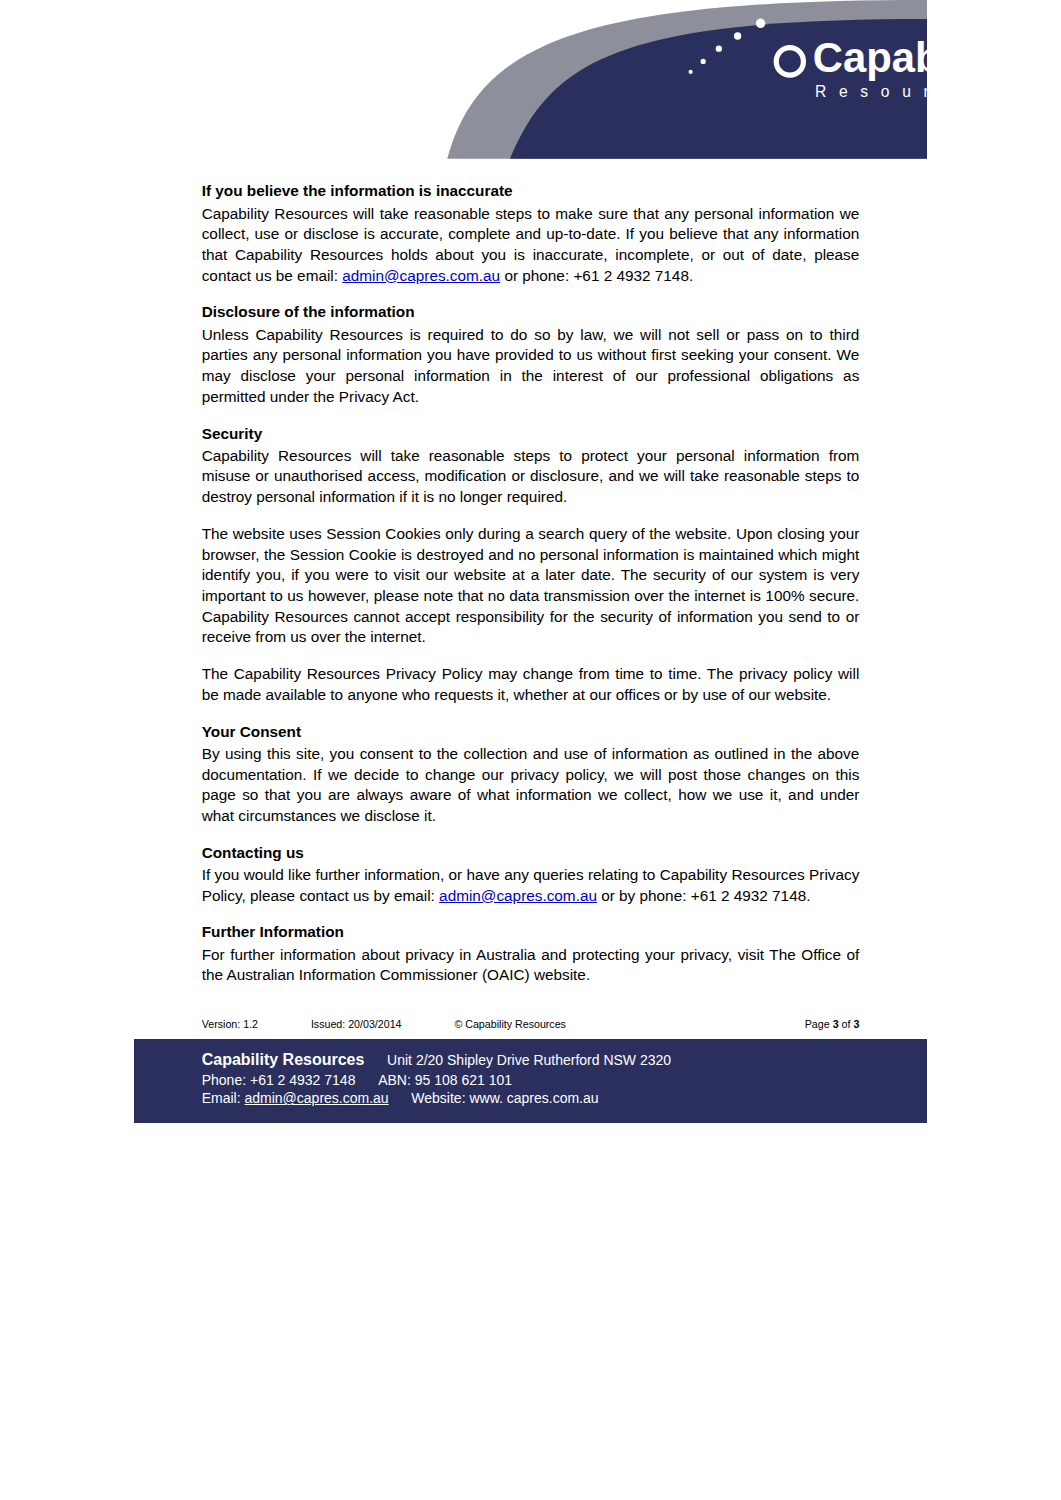Capability R e s o u r c e s
If you believe the information is inaccurate
Capability Resources will take reasonable steps to make sure that any personal information we collect, use or disclose is accurate, complete and up-to-date. If you believe that any information that Capability Resources holds about you is inaccurate, incomplete, or out of date, please contact us be email: admin@capres.com.au or phone: +61 2 4932 7148.
Disclosure of the information
Unless Capability Resources is required to do so by law, we will not sell or pass on to third parties any personal information you have provided to us without first seeking your consent. We may disclose your personal information in the interest of our professional obligations as permitted under the Privacy Act.
Security
Capability Resources will take reasonable steps to protect your personal information from misuse or unauthorised access, modification or disclosure, and we will take reasonable steps to destroy personal information if it is no longer required.
The website uses Session Cookies only during a search query of the website. Upon closing your browser, the Session Cookie is destroyed and no personal information is maintained which might identify you, if you were to visit our website at a later date. The security of our system is very important to us however, please note that no data transmission over the internet is 100% secure. Capability Resources cannot accept responsibility for the security of information you send to or receive from us over the internet.
The Capability Resources Privacy Policy may change from time to time. The privacy policy will be made available to anyone who requests it, whether at our offices or by use of our website.
Your Consent
By using this site, you consent to the collection and use of information as outlined in the above documentation. If we decide to change our privacy policy, we will post those changes on this page so that you are always aware of what information we collect, how we use it, and under what circumstances we disclose it.
Contacting us
If you would like further information, or have any queries relating to Capability Resources Privacy Policy, please contact us by email: admin@capres.com.au or by phone: +61 2 4932 7148.
Further Information
For further information about privacy in Australia and protecting your privacy, visit The Office of the Australian Information Commissioner (OAIC) website.
Version: 1.2 Issued: 20/03/2014© Capability Resources
Page 3 of 3
Capability Resources Unit 2/20 Shipley Drive Rutherford NSW 2320
Phone: +61 2 4932 7148 ABN: 95 108 621 101
Email: admin@capres.com.au Website: www. capres.com.au